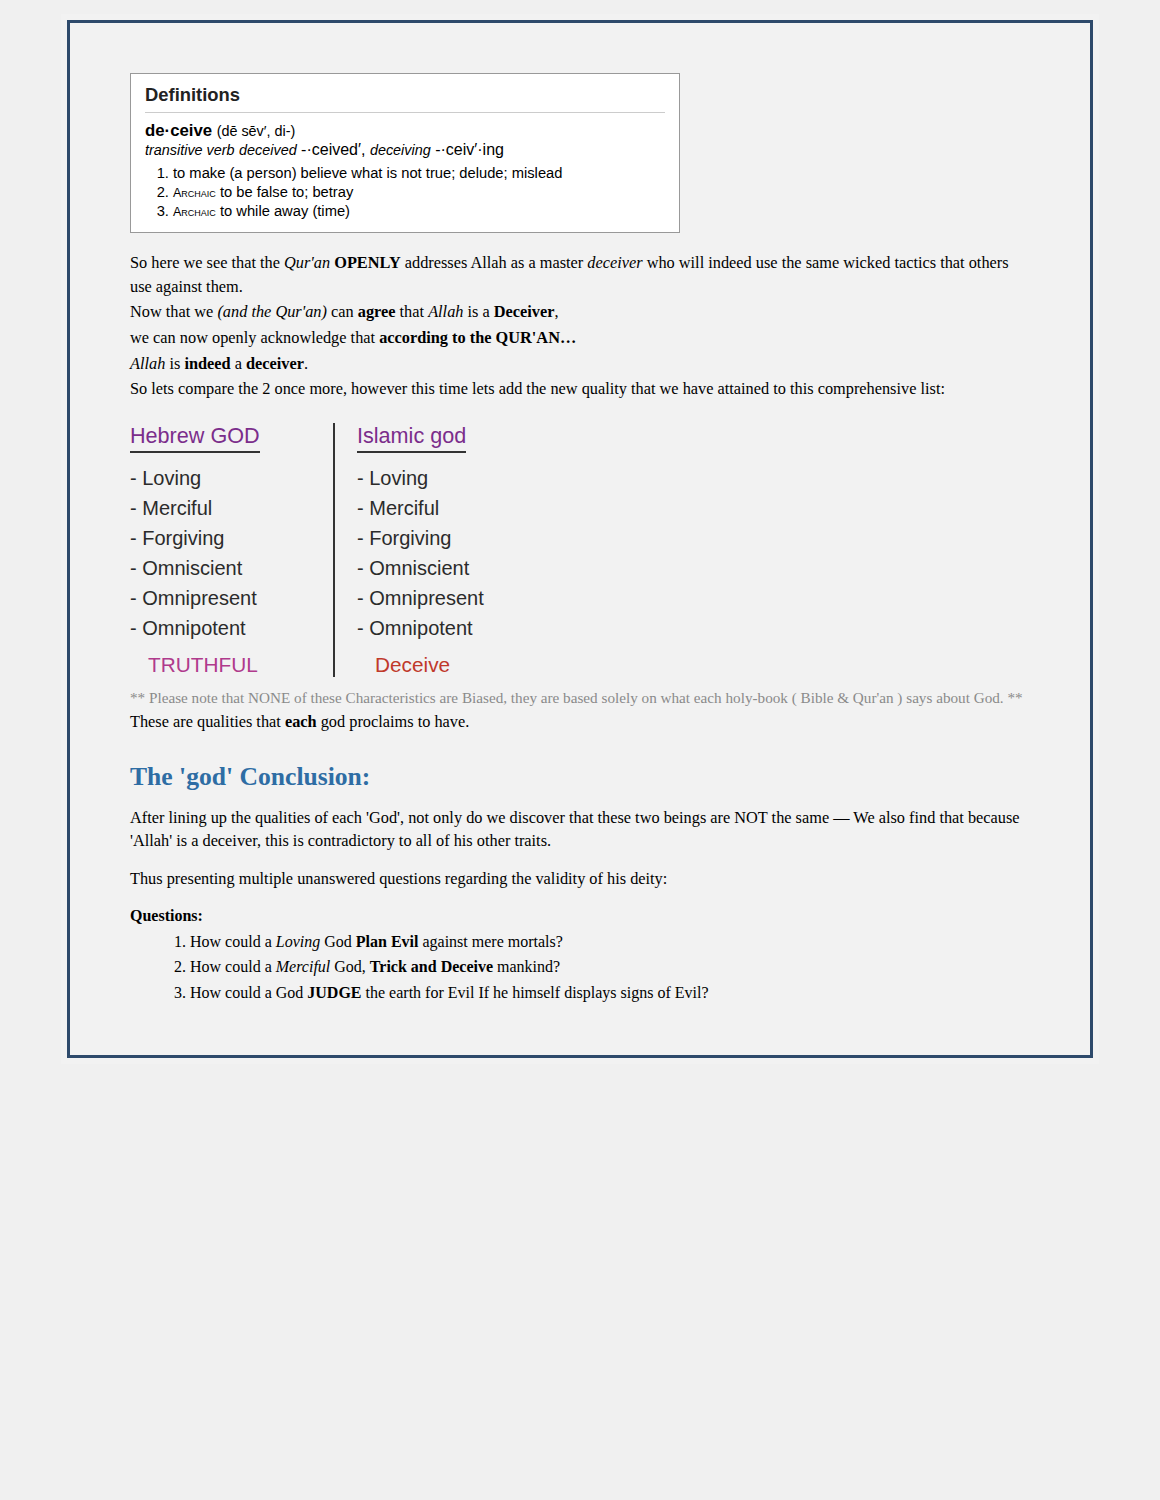Definitions
de·ceive (dē sēv′, di-)
transitive verb deceived -·ceived′, deceiving -·ceiv′·ing
to make (a person) believe what is not true; delude; mislead
Archaic to be false to; betray
Archaic to while away (time)
So here we see that the Qur'an OPENLY addresses Allah as a master deceiver who will indeed use the same wicked tactics that others use against them.
Now that we (and the Qur'an) can agree that Allah is a Deceiver,
we can now openly acknowledge that according to the QUR'AN…
Allah is indeed a deceiver.
So lets compare the 2 once more, however this time lets add the new quality that we have attained to this comprehensive list:
Hebrew GOD
Loving
Merciful
Forgiving
Omniscient
Omnipresent
Omnipotent
TRUTHFUL
Islamic god
Loving
Merciful
Forgiving
Omniscient
Omnipresent
Omnipotent
Deceive
** Please note that NONE of these Characteristics are Biased, they are based solely on what each holy-book ( Bible & Qur'an ) says about God. **
These are qualities that each god proclaims to have.
The 'god' Conclusion:
After lining up the qualities of each 'God', not only do we discover that these two beings are NOT the same — We also find that because 'Allah' is a deceiver, this is contradictory to all of his other traits.
Thus presenting multiple unanswered questions regarding the validity of his deity:
Questions:
How could a Loving God Plan Evil against mere mortals?
How could a Merciful God, Trick and Deceive mankind?
How could a God JUDGE the earth for Evil If he himself displays signs of Evil?